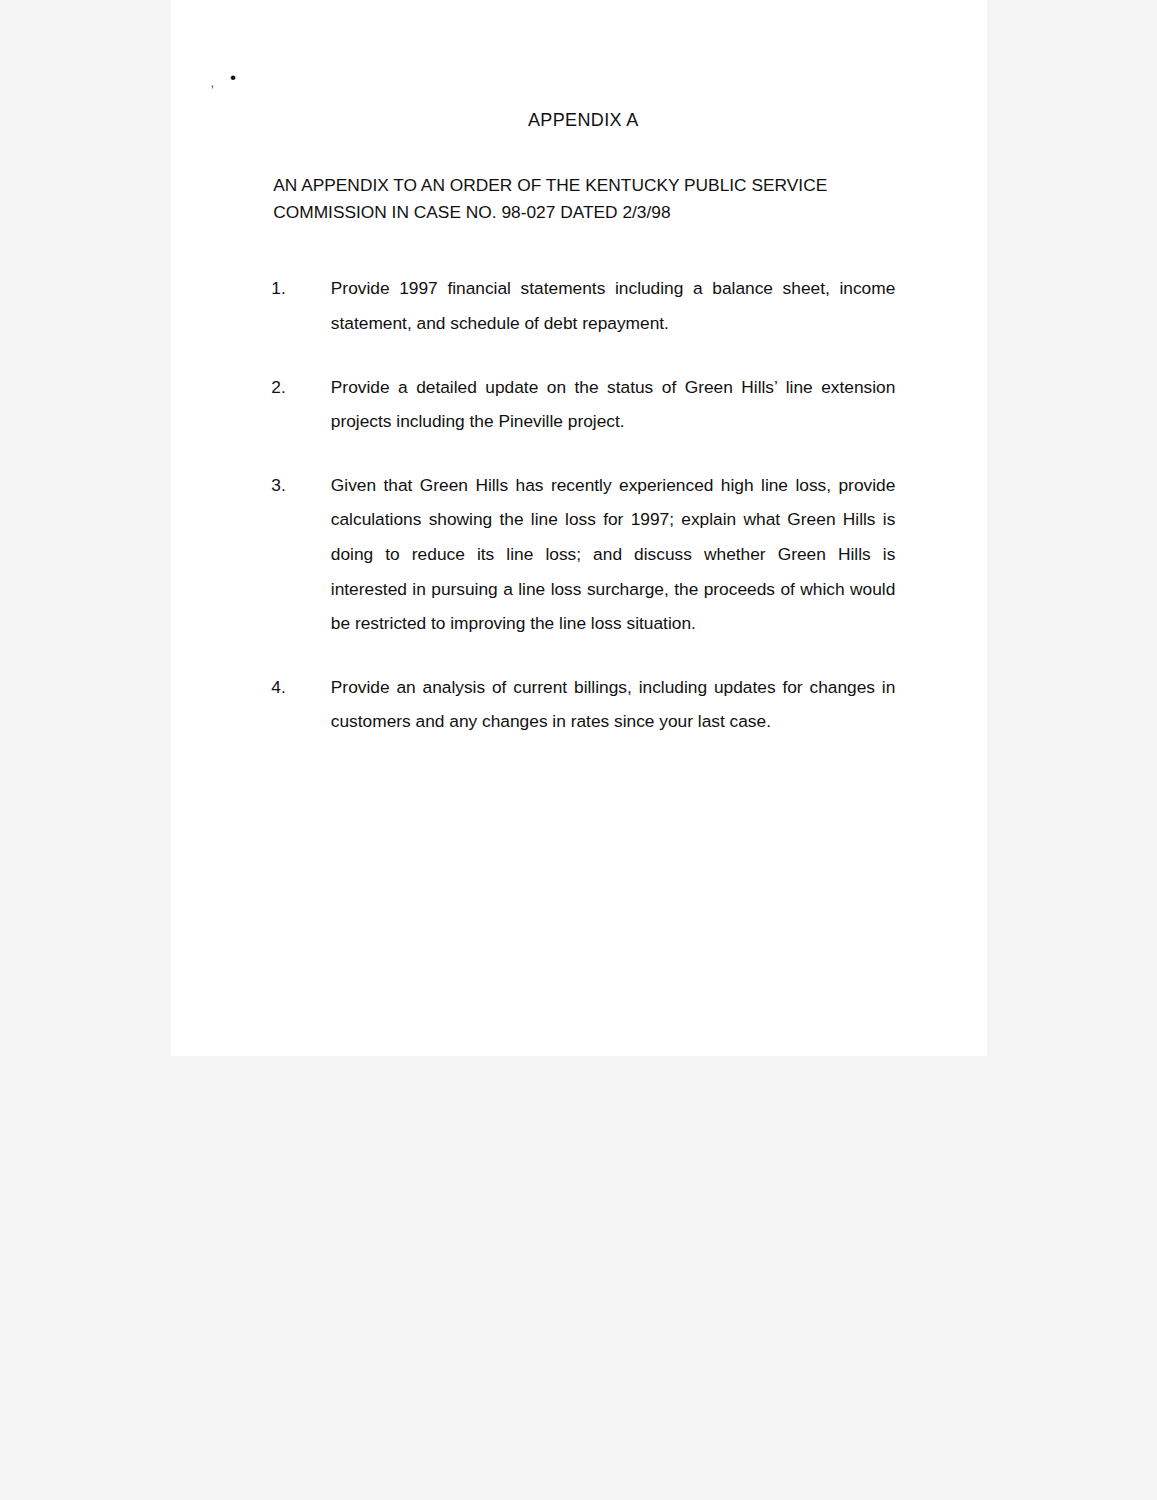, •
APPENDIX A
AN APPENDIX TO AN ORDER OF THE KENTUCKY PUBLIC SERVICE COMMISSION IN CASE NO. 98-027 DATED 2/3/98
1. Provide 1997 financial statements including a balance sheet, income statement, and schedule of debt repayment.
2. Provide a detailed update on the status of Green Hills’ line extension projects including the Pineville project.
3. Given that Green Hills has recently experienced high line loss, provide calculations showing the line loss for 1997; explain what Green Hills is doing to reduce its line loss; and discuss whether Green Hills is interested in pursuing a line loss surcharge, the proceeds of which would be restricted to improving the line loss situation.
4. Provide an analysis of current billings, including updates for changes in customers and any changes in rates since your last case.